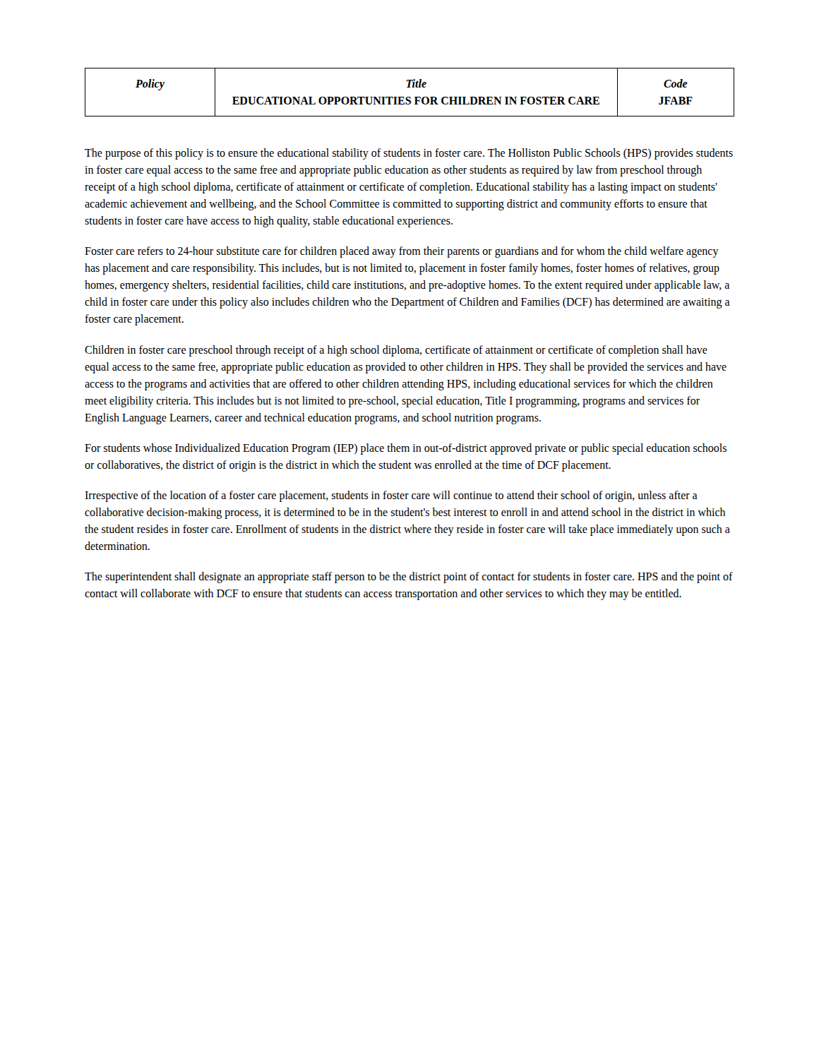| Policy | Title Educational Opportunities for Children in Foster Care | Code JFABF |
The purpose of this policy is to ensure the educational stability of students in foster care. The Holliston Public Schools (HPS) provides students in foster care equal access to the same free and appropriate public education as other students as required by law from preschool through receipt of a high school diploma, certificate of attainment or certificate of completion. Educational stability has a lasting impact on students' academic achievement and wellbeing, and the School Committee is committed to supporting district and community efforts to ensure that students in foster care have access to high quality, stable educational experiences.
Foster care refers to 24-hour substitute care for children placed away from their parents or guardians and for whom the child welfare agency has placement and care responsibility. This includes, but is not limited to, placement in foster family homes, foster homes of relatives, group homes, emergency shelters, residential facilities, child care institutions, and pre-adoptive homes. To the extent required under applicable law, a child in foster care under this policy also includes children who the Department of Children and Families (DCF) has determined are awaiting a foster care placement.
Children in foster care preschool through receipt of a high school diploma, certificate of attainment or certificate of completion shall have equal access to the same free, appropriate public education as provided to other children in HPS. They shall be provided the services and have access to the programs and activities that are offered to other children attending HPS, including educational services for which the children meet eligibility criteria. This includes but is not limited to pre-school, special education, Title I programming, programs and services for English Language Learners, career and technical education programs, and school nutrition programs.
For students whose Individualized Education Program (IEP) place them in out-of-district approved private or public special education schools or collaboratives, the district of origin is the district in which the student was enrolled at the time of DCF placement.
Irrespective of the location of a foster care placement, students in foster care will continue to attend their school of origin, unless after a collaborative decision-making process, it is determined to be in the student's best interest to enroll in and attend school in the district in which the student resides in foster care. Enrollment of students in the district where they reside in foster care will take place immediately upon such a determination.
The superintendent shall designate an appropriate staff person to be the district point of contact for students in foster care. HPS and the point of contact will collaborate with DCF to ensure that students can access transportation and other services to which they may be entitled.